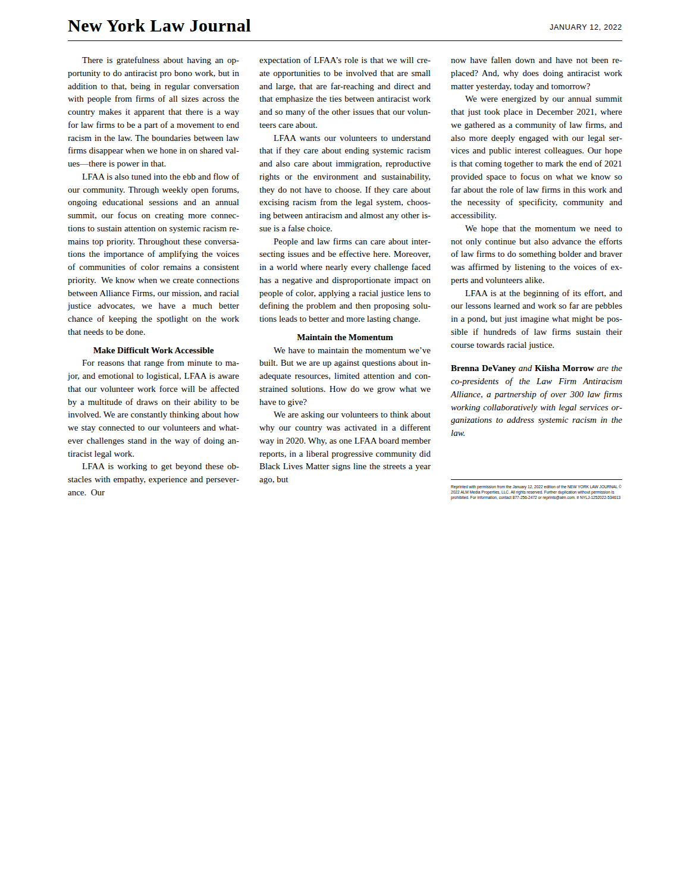New York Law Journal
JANUARY 12, 2022
There is gratefulness about having an opportunity to do antiracist pro bono work, but in addition to that, being in regular conversation with people from firms of all sizes across the country makes it apparent that there is a way for law firms to be a part of a movement to end racism in the law. The boundaries between law firms disappear when we hone in on shared values—there is power in that.
LFAA is also tuned into the ebb and flow of our community. Through weekly open forums, ongoing educational sessions and an annual summit, our focus on creating more connections to sustain attention on systemic racism remains top priority. Throughout these conversations the importance of amplifying the voices of communities of color remains a consistent priority. We know when we create connections between Alliance Firms, our mission, and racial justice advocates, we have a much better chance of keeping the spotlight on the work that needs to be done.
Make Difficult Work Accessible
For reasons that range from minute to major, and emotional to logistical, LFAA is aware that our volunteer work force will be affected by a multitude of draws on their ability to be involved. We are constantly thinking about how we stay connected to our volunteers and whatever challenges stand in the way of doing antiracist legal work.
LFAA is working to get beyond these obstacles with empathy, experience and perseverance. Our
expectation of LFAA’s role is that we will create opportunities to be involved that are small and large, that are far-reaching and direct and that emphasize the ties between antiracist work and so many of the other issues that our volunteers care about.
LFAA wants our volunteers to understand that if they care about ending systemic racism and also care about immigration, reproductive rights or the environment and sustainability, they do not have to choose. If they care about excising racism from the legal system, choosing between antiracism and almost any other issue is a false choice.
People and law firms can care about intersecting issues and be effective here. Moreover, in a world where nearly every challenge faced has a negative and disproportionate impact on people of color, applying a racial justice lens to defining the problem and then proposing solutions leads to better and more lasting change.
Maintain the Momentum
We have to maintain the momentum we’ve built. But we are up against questions about inadequate resources, limited attention and constrained solutions. How do we grow what we have to give?
We are asking our volunteers to think about why our country was activated in a different way in 2020. Why, as one LFAA board member reports, in a liberal progressive community did Black Lives Matter signs line the streets a year ago, but
now have fallen down and have not been replaced? And, why does doing antiracist work matter yesterday, today and tomorrow?
We were energized by our annual summit that just took place in December 2021, where we gathered as a community of law firms, and also more deeply engaged with our legal services and public interest colleagues. Our hope is that coming together to mark the end of 2021 provided space to focus on what we know so far about the role of law firms in this work and the necessity of specificity, community and accessibility.
We hope that the momentum we need to not only continue but also advance the efforts of law firms to do something bolder and braver was affirmed by listening to the voices of experts and volunteers alike.
LFAA is at the beginning of its effort, and our lessons learned and work so far are pebbles in a pond, but just imagine what might be possible if hundreds of law firms sustain their course towards racial justice.
Brenna DeVaney and Kiisha Morrow are the co-presidents of the Law Firm Antiracism Alliance, a partnership of over 300 law firms working collaboratively with legal services organizations to address systemic racism in the law.
Reprinted with permission from the January 12, 2022 edition of the NEW YORK LAW JOURNAL © 2022 ALM Media Properties, LLC. All rights reserved. Further duplication without permission is prohibited. For information, contact 877-256-2472 or reprints@alm.com. # NYLJ-1252022-534613